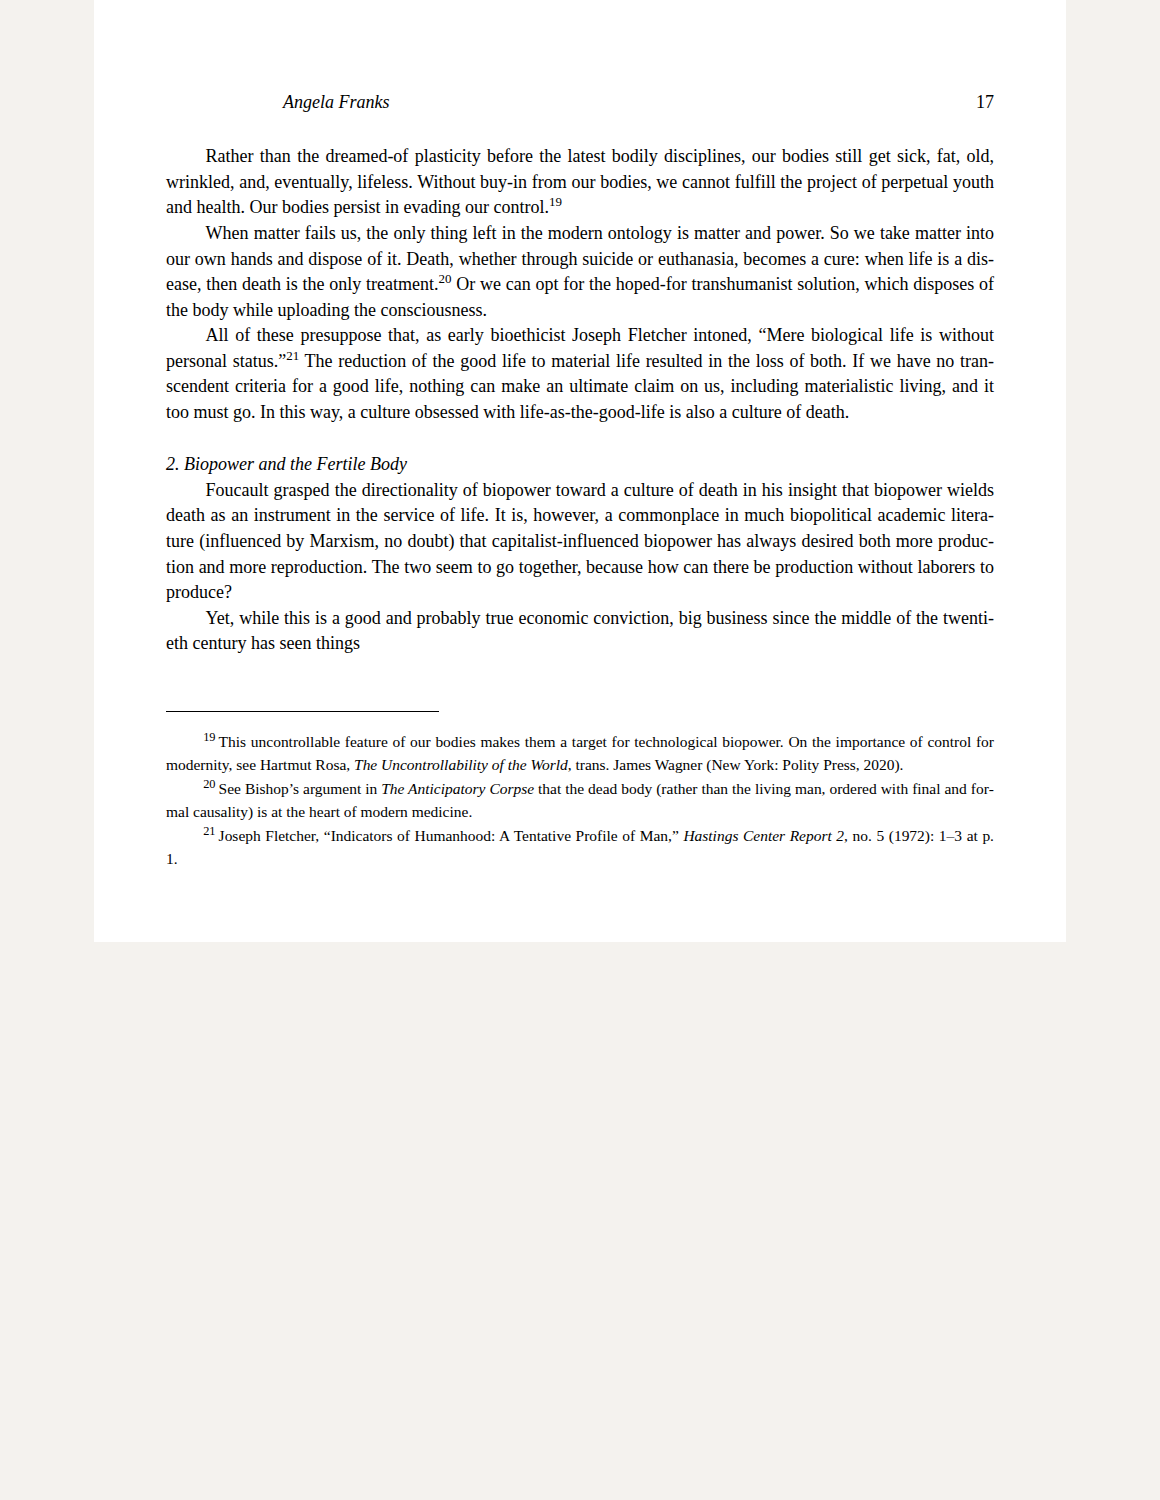Angela Franks 17
Rather than the dreamed-of plasticity before the latest bodily disciplines, our bodies still get sick, fat, old, wrinkled, and, eventually, lifeless. Without buy-in from our bodies, we cannot fulfill the project of perpetual youth and health. Our bodies persist in evading our control.19
When matter fails us, the only thing left in the modern ontology is matter and power. So we take matter into our own hands and dispose of it. Death, whether through suicide or euthanasia, becomes a cure: when life is a disease, then death is the only treatment.20 Or we can opt for the hoped-for transhumanist solution, which disposes of the body while uploading the consciousness.
All of these presuppose that, as early bioethicist Joseph Fletcher intoned, “Mere biological life is without personal status.”21 The reduction of the good life to material life resulted in the loss of both. If we have no transcendent criteria for a good life, nothing can make an ultimate claim on us, including materialistic living, and it too must go. In this way, a culture obsessed with life-as-the-good-life is also a culture of death.
2. Biopower and the Fertile Body
Foucault grasped the directionality of biopower toward a culture of death in his insight that biopower wields death as an instrument in the service of life. It is, however, a commonplace in much biopolitical academic literature (influenced by Marxism, no doubt) that capitalist-influenced biopower has always desired both more production and more reproduction. The two seem to go together, because how can there be production without laborers to produce?
Yet, while this is a good and probably true economic conviction, big business since the middle of the twentieth century has seen things
19 This uncontrollable feature of our bodies makes them a target for technological biopower. On the importance of control for modernity, see Hartmut Rosa, The Uncontrollability of the World, trans. James Wagner (New York: Polity Press, 2020).
20 See Bishop’s argument in The Anticipatory Corpse that the dead body (rather than the living man, ordered with final and formal causality) is at the heart of modern medicine.
21 Joseph Fletcher, “Indicators of Humanhood: A Tentative Profile of Man,” Hastings Center Report 2, no. 5 (1972): 1–3 at p. 1.